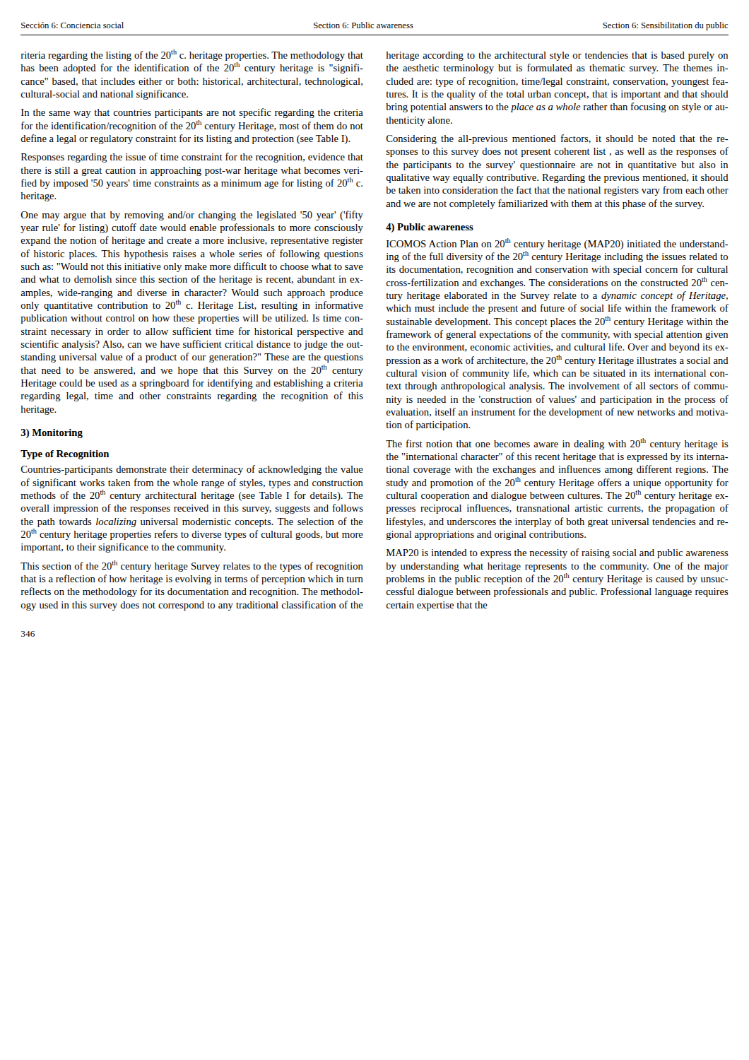Sección 6: Conciencia social Section 6: Public awareness Section 6: Sensibilitation du public
riteria regarding the listing of the 20th c. heritage properties. The methodology that has been adopted for the identification of the 20th century heritage is "significance" based, that includes either or both: historical, architectural, technological, cultural-social and national significance.
In the same way that countries participants are not specific regarding the criteria for the identification/recognition of the 20th century Heritage, most of them do not define a legal or regulatory constraint for its listing and protection (see Table I).
Responses regarding the issue of time constraint for the recognition, evidence that there is still a great caution in approaching post-war heritage what becomes verified by imposed '50 years' time constraints as a minimum age for listing of 20th c. heritage.
One may argue that by removing and/or changing the legislated '50 year' ('fifty year rule' for listing) cutoff date would enable professionals to more consciously expand the notion of heritage and create a more inclusive, representative register of historic places. This hypothesis raises a whole series of following questions such as: "Would not this initiative only make more difficult to choose what to save and what to demolish since this section of the heritage is recent, abundant in examples, wide-ranging and diverse in character? Would such approach produce only quantitative contribution to 20th c. Heritage List, resulting in informative publication without control on how these properties will be utilized. Is time constraint necessary in order to allow sufficient time for historical perspective and scientific analysis? Also, can we have sufficient critical distance to judge the outstanding universal value of a product of our generation?" These are the questions that need to be answered, and we hope that this Survey on the 20th century Heritage could be used as a springboard for identifying and establishing a criteria regarding legal, time and other constraints regarding the recognition of this heritage.
3) Monitoring
Type of Recognition
Countries-participants demonstrate their determinacy of acknowledging the value of significant works taken from the whole range of styles, types and construction methods of the 20th century architectural heritage (see Table I for details). The overall impression of the responses received in this survey, suggests and follows the path towards localizing universal modernistic concepts. The selection of the 20th century heritage properties refers to diverse types of cultural goods, but more important, to their significance to the community.
This section of the 20th century heritage Survey relates to the types of recognition that is a reflection of how heritage is evolving in terms of perception which in turn reflects on the methodology for its documentation and recognition. The methodology used in this survey does not correspond to any traditional classification of the heritage according to the architectural style or tendencies that is based purely on the aesthetic terminology but is formulated as thematic survey. The themes included are: type of recognition, time/legal constraint, conservation, youngest features. It is the quality of the total urban concept, that is important and that should bring potential answers to the place as a whole rather than focusing on style or authenticity alone.
Considering the all-previous mentioned factors, it should be noted that the responses to this survey does not present coherent list , as well as the responses of the participants to the survey' questionnaire are not in quantitative but also in qualitative way equally contributive. Regarding the previous mentioned, it should be taken into consideration the fact that the national registers vary from each other and we are not completely familiarized with them at this phase of the survey.
4) Public awareness
ICOMOS Action Plan on 20th century heritage (MAP20) initiated the understanding of the full diversity of the 20th century Heritage including the issues related to its documentation, recognition and conservation with special concern for cultural cross-fertilization and exchanges. The considerations on the constructed 20th century heritage elaborated in the Survey relate to a dynamic concept of Heritage, which must include the present and future of social life within the framework of sustainable development. This concept places the 20th century Heritage within the framework of general expectations of the community, with special attention given to the environment, economic activities, and cultural life. Over and beyond its expression as a work of architecture, the 20th century Heritage illustrates a social and cultural vision of community life, which can be situated in its international context through anthropological analysis. The involvement of all sectors of community is needed in the 'construction of values' and participation in the process of evaluation, itself an instrument for the development of new networks and motivation of participation.
The first notion that one becomes aware in dealing with 20th century heritage is the "international character" of this recent heritage that is expressed by its international coverage with the exchanges and influences among different regions. The study and promotion of the 20th century Heritage offers a unique opportunity for cultural cooperation and dialogue between cultures. The 20th century heritage expresses reciprocal influences, transnational artistic currents, the propagation of lifestyles, and underscores the interplay of both great universal tendencies and regional appropriations and original contributions.
MAP20 is intended to express the necessity of raising social and public awareness by understanding what heritage represents to the community. One of the major problems in the public reception of the 20th century Heritage is caused by unsuccessful dialogue between professionals and public. Professional language requires certain expertise that the
346